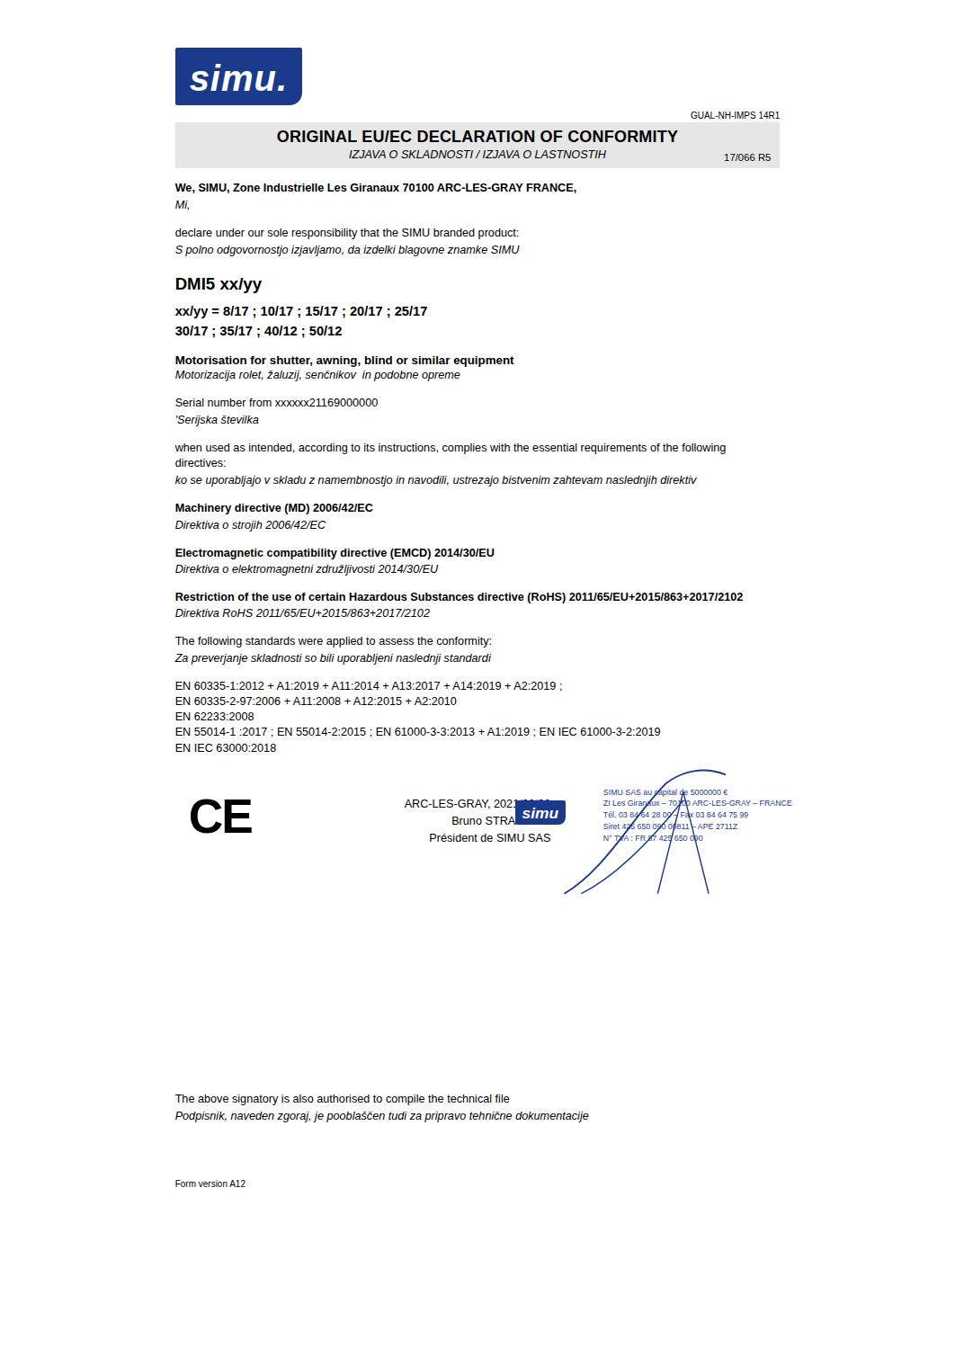simu.
GUAL-NH-IMPS 14R1
ORIGINAL EU/EC DECLARATION OF CONFORMITY
IZJAVA O SKLADNOSTI / IZJAVA O LASTNOSTIH
17/066 R5
We, SIMU, Zone Industrielle Les Giranaux 70100 ARC-LES-GRAY FRANCE,
Mi,
declare under our sole responsibility that the SIMU branded product:
S polno odgovornostjo izjavljamo, da izdelki blagovne znamke SIMU
DMI5 xx/yy
xx/yy = 8/17 ; 10/17 ; 15/17 ; 20/17 ; 25/17
30/17 ; 35/17 ; 40/12 ; 50/12
Motorisation for shutter, awning, blind or similar equipment
Motorizacija rolet, žaluzij, senčnikov in podobne opreme
Serial number from xxxxxx21169000000
'Serijska številka
when used as intended, according to its instructions, complies with the essential requirements of the following directives:
ko se uporabljajo v skladu z namembnostjo in navodili, ustrezajo bistvenim zahtevam naslednjih direktiv
Machinery directive (MD) 2006/42/EC
Direktiva o strojih 2006/42/EC
Electromagnetic compatibility directive (EMCD) 2014/30/EU
Direktiva o elektromagnetni združljivosti 2014/30/EU
Restriction of the use of certain Hazardous Substances directive (RoHS) 2011/65/EU+2015/863+2017/2102
Direktiva RoHS 2011/65/EU+2015/863+2017/2102
The following standards were applied to assess the conformity:
Za preverjanje skladnosti so bili uporabljeni naslednji standardi
EN 60335‑1:2012 + A1:2019 + A11:2014 + A13:2017 + A14:2019 + A2:2019 ;
EN 60335‑2‑97:2006 + A11:2008 + A12:2015 + A2:2010
EN 62233:2008
EN 55014‑1 :2017 ; EN 55014‑2:2015 ; EN 61000‑3‑3:2013 + A1:2019 ; EN IEC 61000‑3‑2:2019
EN IEC 63000:2018
CE
ARC-LES-GRAY, 2021/09/22
Bruno STRAGLIATI
Président de SIMU SAS
simu
SIMU SAS au capital de 5000000 €
ZI Les Giranaux – 70100 ARC-LES-GRAY – FRANCE
Tél. 03 84 64 28 00 – Fax 03 84 64 75 99
Siret 425 650 090 00811 – APE 2711Z
N° TVA : FR 87 425 650 090
The above signatory is also authorised to compile the technical file
Podpisnik, naveden zgoraj, je pooblaščen tudi za pripravo tehnične dokumentacije
Form version A12